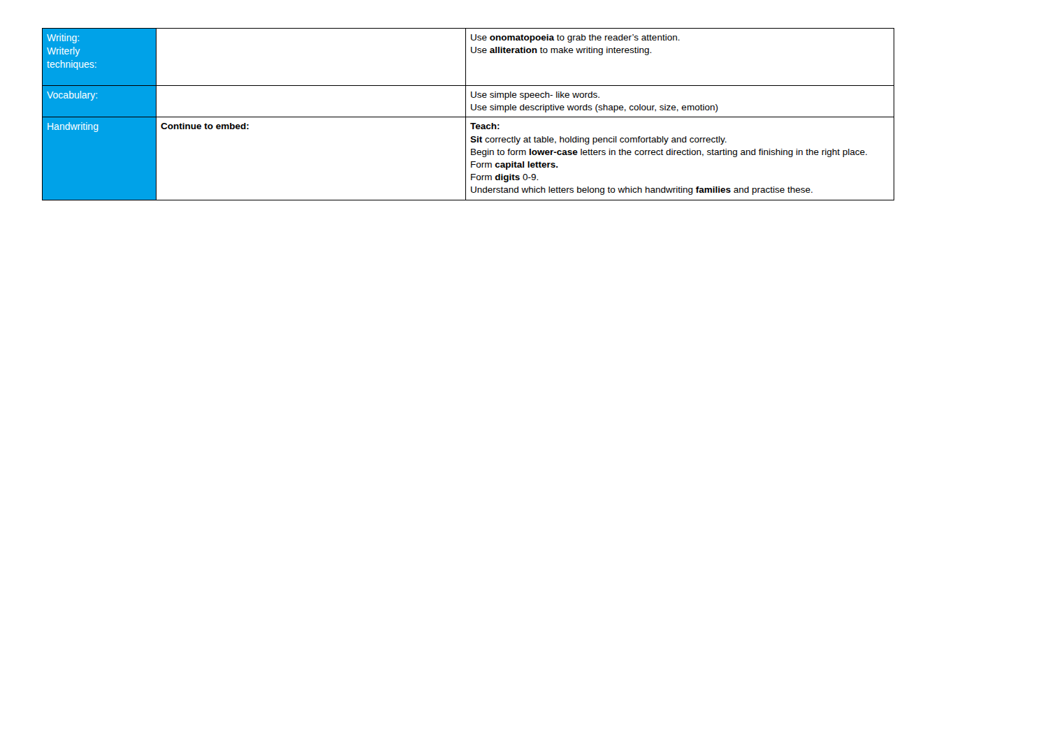| Writing: Writerly techniques: | | Use onomatopoeia to grab the reader’s attention. Use alliteration to make writing interesting. |
| Vocabulary: | | Use simple speech- like words. Use simple descriptive words (shape, colour, size, emotion) |
| Handwriting | Continue to embed: | Teach: Sit correctly at table, holding pencil comfortably and correctly. Begin to form lower-case letters in the correct direction, starting and finishing in the right place. Form capital letters. Form digits 0-9. Understand which letters belong to which handwriting families and practise these. |